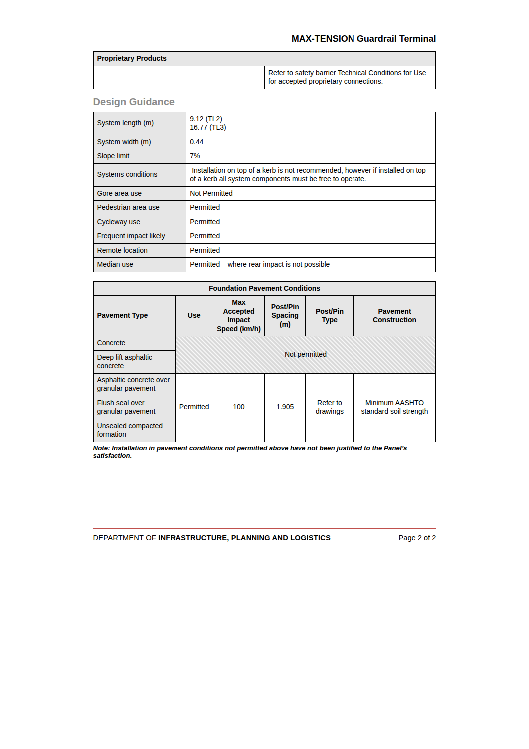MAX-TENSION Guardrail Terminal
| Proprietary Products |
| | Refer to safety barrier Technical Conditions for Use for accepted proprietary connections. |
Design Guidance
| System length (m) | 9.12 (TL2) 16.77 (TL3) |
| System width (m) | 0.44 |
| Slope limit | 7% |
| Systems conditions | Installation on top of a kerb is not recommended, however if installed on top of a kerb all system components must be free to operate. |
| Gore area use | Not Permitted |
| Pedestrian area use | Permitted |
| Cycleway use | Permitted |
| Frequent impact likely | Permitted |
| Remote location | Permitted |
| Median use | Permitted – where rear impact is not possible |
| Foundation Pavement Conditions |
| Pavement Type | Use | Max Accepted Impact Speed (km/h) | Post/Pin Spacing (m) | Post/Pin Type | Pavement Construction |
| Concrete | Not permitted |
| Deep lift asphaltic concrete |
| Asphaltic concrete over granular pavement | Permitted | 100 | 1.905 | Refer to drawings | Minimum AASHTO standard soil strength |
| Flush seal over granular pavement |
| Unsealed compacted formation |
Note: Installation in pavement conditions not permitted above have not been justified to the Panel’s satisfaction.
DEPARTMENT OF INFRASTRUCTURE, PLANNING AND LOGISTICS
Page 2 of 2